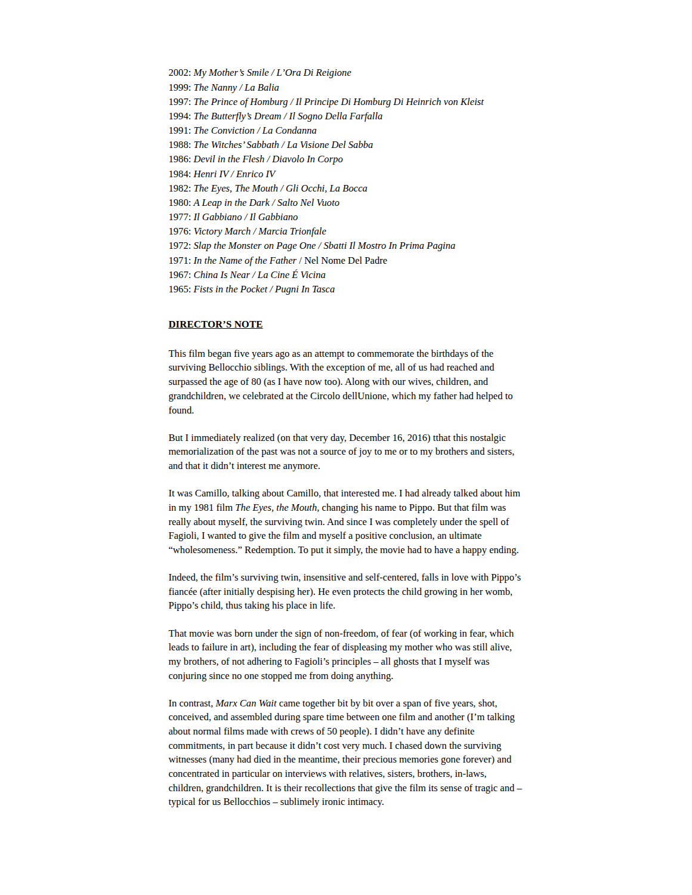2002: My Mother’s Smile / L’Ora Di Reigione
1999: The Nanny / La Balia
1997: The Prince of Homburg / Il Principe Di Homburg Di Heinrich von Kleist
1994: The Butterfly’s Dream / Il Sogno Della Farfalla
1991: The Conviction / La Condanna
1988: The Witches’ Sabbath / La Visione Del Sabba
1986: Devil in the Flesh / Diavolo In Corpo
1984: Henri IV / Enrico IV
1982: The Eyes, The Mouth / Gli Occhi, La Bocca
1980: A Leap in the Dark / Salto Nel Vuoto
1977: Il Gabbiano / Il Gabbiano
1976: Victory March / Marcia Trionfale
1972: Slap the Monster on Page One / Sbatti Il Mostro In Prima Pagina
1971: In the Name of the Father / Nel Nome Del Padre
1967: China Is Near / La Cine É Vicina
1965: Fists in the Pocket / Pugni In Tasca
DIRECTOR’S NOTE
This film began five years ago as an attempt to commemorate the birthdays of the surviving Bellocchio siblings. With the exception of me, all of us had reached and surpassed the age of 80 (as I have now too). Along with our wives, children, and grandchildren, we celebrated at the Circolo dellUnione, which my father had helped to found.
But I immediately realized (on that very day, December 16, 2016) tthat this nostalgic memorialization of the past was not a source of joy to me or to my brothers and sisters, and that it didn’t interest me anymore.
It was Camillo, talking about Camillo, that interested me. I had already talked about him in my 1981 film The Eyes, the Mouth, changing his name to Pippo. But that film was really about myself, the surviving twin. And since I was completely under the spell of Fagioli, I wanted to give the film and myself a positive conclusion, an ultimate “wholesomeness.” Redemption. To put it simply, the movie had to have a happy ending.
Indeed, the film’s surviving twin, insensitive and self-centered, falls in love with Pippo’s fiancée (after initially despising her). He even protects the child growing in her womb, Pippo’s child, thus taking his place in life.
That movie was born under the sign of non-freedom, of fear (of working in fear, which leads to failure in art), including the fear of displeasing my mother who was still alive, my brothers, of not adhering to Fagioli’s principles – all ghosts that I myself was conjuring since no one stopped me from doing anything.
In contrast, Marx Can Wait came together bit by bit over a span of five years, shot, conceived, and assembled during spare time between one film and another (I’m talking about normal films made with crews of 50 people). I didn’t have any definite commitments, in part because it didn’t cost very much. I chased down the surviving witnesses (many had died in the meantime, their precious memories gone forever) and concentrated in particular on interviews with relatives, sisters, brothers, in-laws, children, grandchildren. It is their recollections that give the film its sense of tragic and – typical for us Bellocchios – sublimely ironic intimacy.